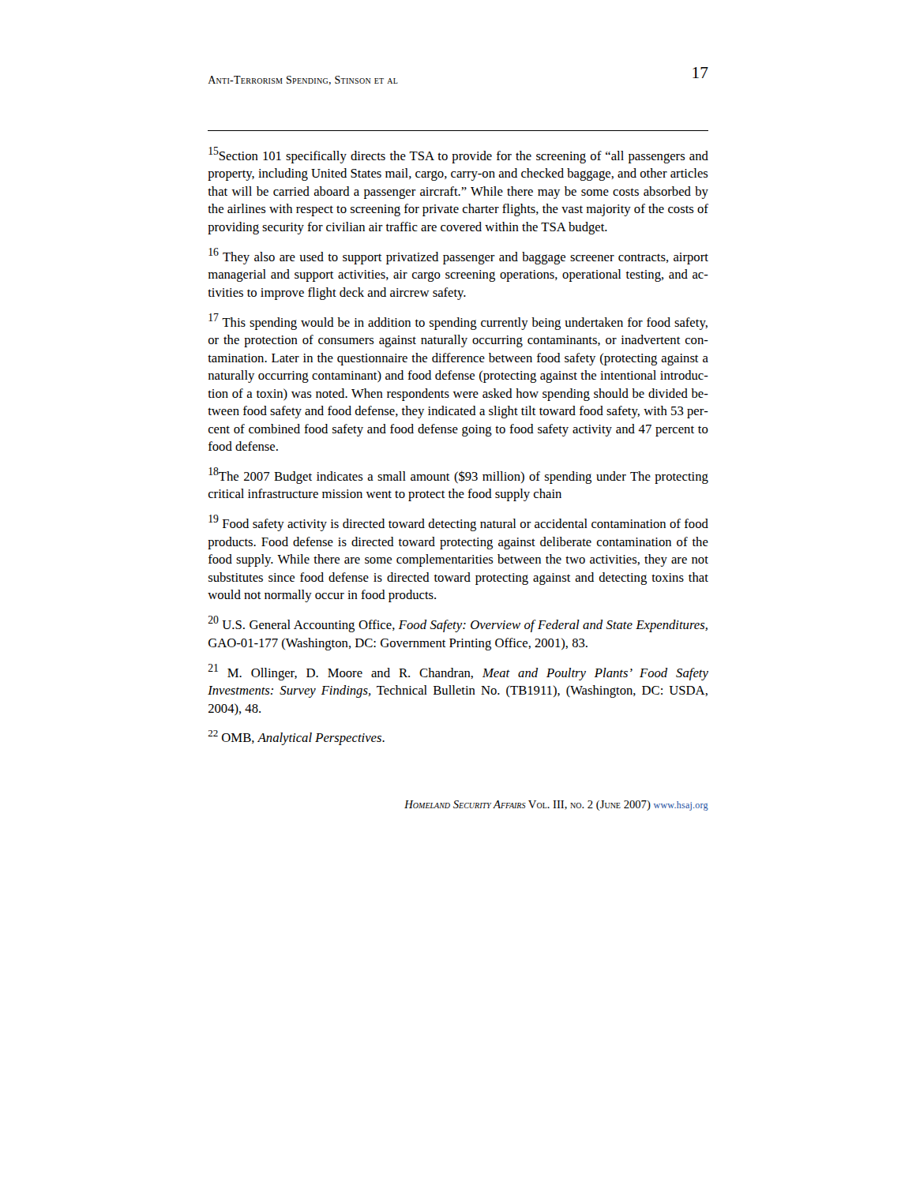Anti-Terrorism Spending, Stinson et al
17
15 Section 101 specifically directs the TSA to provide for the screening of “all passengers and property, including United States mail, cargo, carry-on and checked baggage, and other articles that will be carried aboard a passenger aircraft.” While there may be some costs absorbed by the airlines with respect to screening for private charter flights, the vast majority of the costs of providing security for civilian air traffic are covered within the TSA budget.
16 They also are used to support privatized passenger and baggage screener contracts, airport managerial and support activities, air cargo screening operations, operational testing, and activities to improve flight deck and aircrew safety.
17 This spending would be in addition to spending currently being undertaken for food safety, or the protection of consumers against naturally occurring contaminants, or inadvertent contamination. Later in the questionnaire the difference between food safety (protecting against a naturally occurring contaminant) and food defense (protecting against the intentional introduction of a toxin) was noted. When respondents were asked how spending should be divided between food safety and food defense, they indicated a slight tilt toward food safety, with 53 percent of combined food safety and food defense going to food safety activity and 47 percent to food defense.
18 The 2007 Budget indicates a small amount ($93 million) of spending under The protecting critical infrastructure mission went to protect the food supply chain
19 Food safety activity is directed toward detecting natural or accidental contamination of food products. Food defense is directed toward protecting against deliberate contamination of the food supply. While there are some complementarities between the two activities, they are not substitutes since food defense is directed toward protecting against and detecting toxins that would not normally occur in food products.
20 U.S. General Accounting Office, Food Safety: Overview of Federal and State Expenditures, GAO-01-177 (Washington, DC: Government Printing Office, 2001), 83.
21 M. Ollinger, D. Moore and R. Chandran, Meat and Poultry Plants’ Food Safety Investments: Survey Findings, Technical Bulletin No. (TB1911), (Washington, DC: USDA, 2004), 48.
22 OMB, Analytical Perspectives.
Homeland Security Affairs Vol. III, no. 2 (June 2007) www.hsaj.org